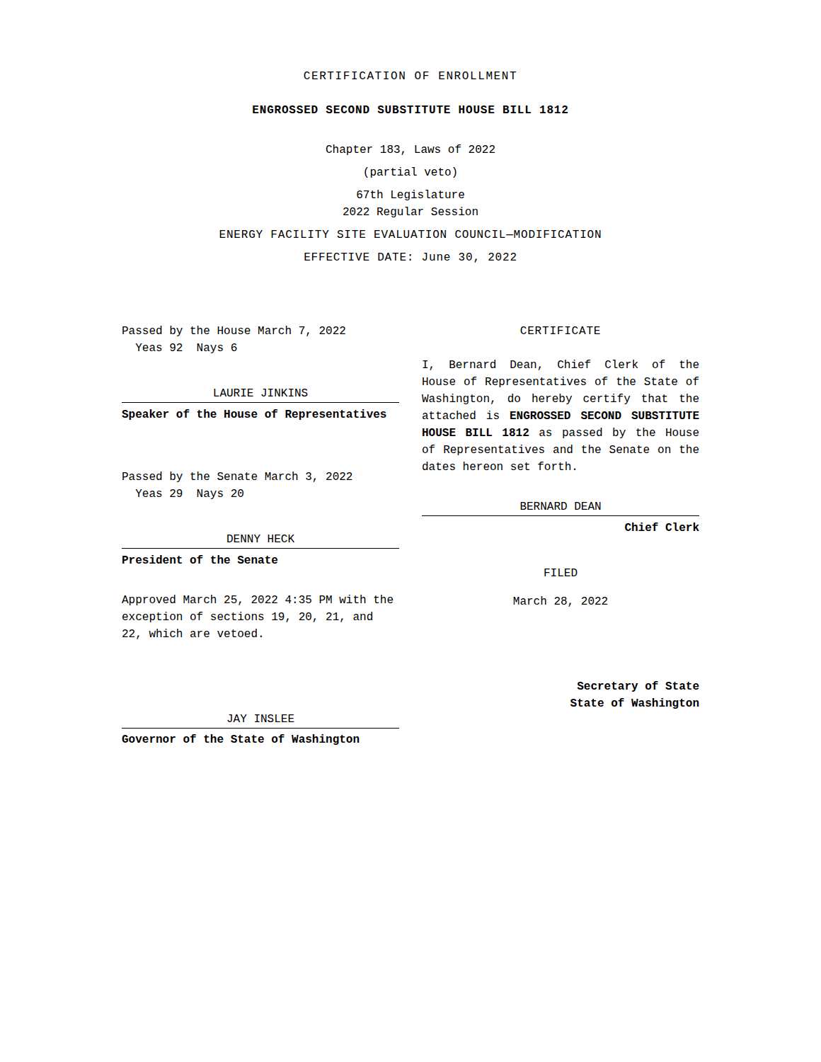CERTIFICATION OF ENROLLMENT
ENGROSSED SECOND SUBSTITUTE HOUSE BILL 1812
Chapter 183, Laws of 2022
(partial veto)
67th Legislature
2022 Regular Session
ENERGY FACILITY SITE EVALUATION COUNCIL—MODIFICATION
EFFECTIVE DATE: June 30, 2022
Passed by the House March 7, 2022
Yeas 92 Nays 6
LAURIE JINKINS
Speaker of the House of Representatives
Passed by the Senate March 3, 2022
Yeas 29 Nays 20
DENNY HECK
President of the Senate
Approved March 25, 2022 4:35 PM with the exception of sections 19, 20, 21, and 22, which are vetoed.
JAY INSLEE
Governor of the State of Washington
CERTIFICATE
I, Bernard Dean, Chief Clerk of the House of Representatives of the State of Washington, do hereby certify that the attached is ENGROSSED SECOND SUBSTITUTE HOUSE BILL 1812 as passed by the House of Representatives and the Senate on the dates hereon set forth.
BERNARD DEAN
Chief Clerk
FILED
March 28, 2022
Secretary of State
State of Washington